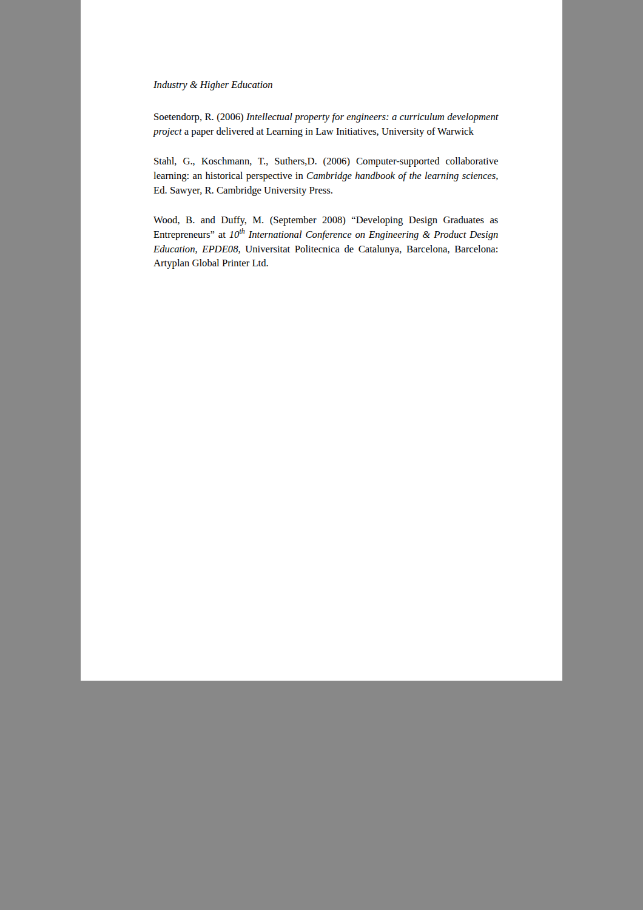Industry & Higher Education
Soetendorp, R. (2006) Intellectual property for engineers: a curriculum development project a paper delivered at Learning in Law Initiatives, University of Warwick
Stahl, G., Koschmann, T., Suthers,D. (2006) Computer-supported collaborative learning: an historical perspective in Cambridge handbook of the learning sciences, Ed. Sawyer, R. Cambridge University Press.
Wood, B. and Duffy, M. (September 2008) “Developing Design Graduates as Entrepreneurs” at 10th International Conference on Engineering & Product Design Education, EPDE08, Universitat Politecnica de Catalunya, Barcelona, Barcelona: Artyplan Global Printer Ltd.